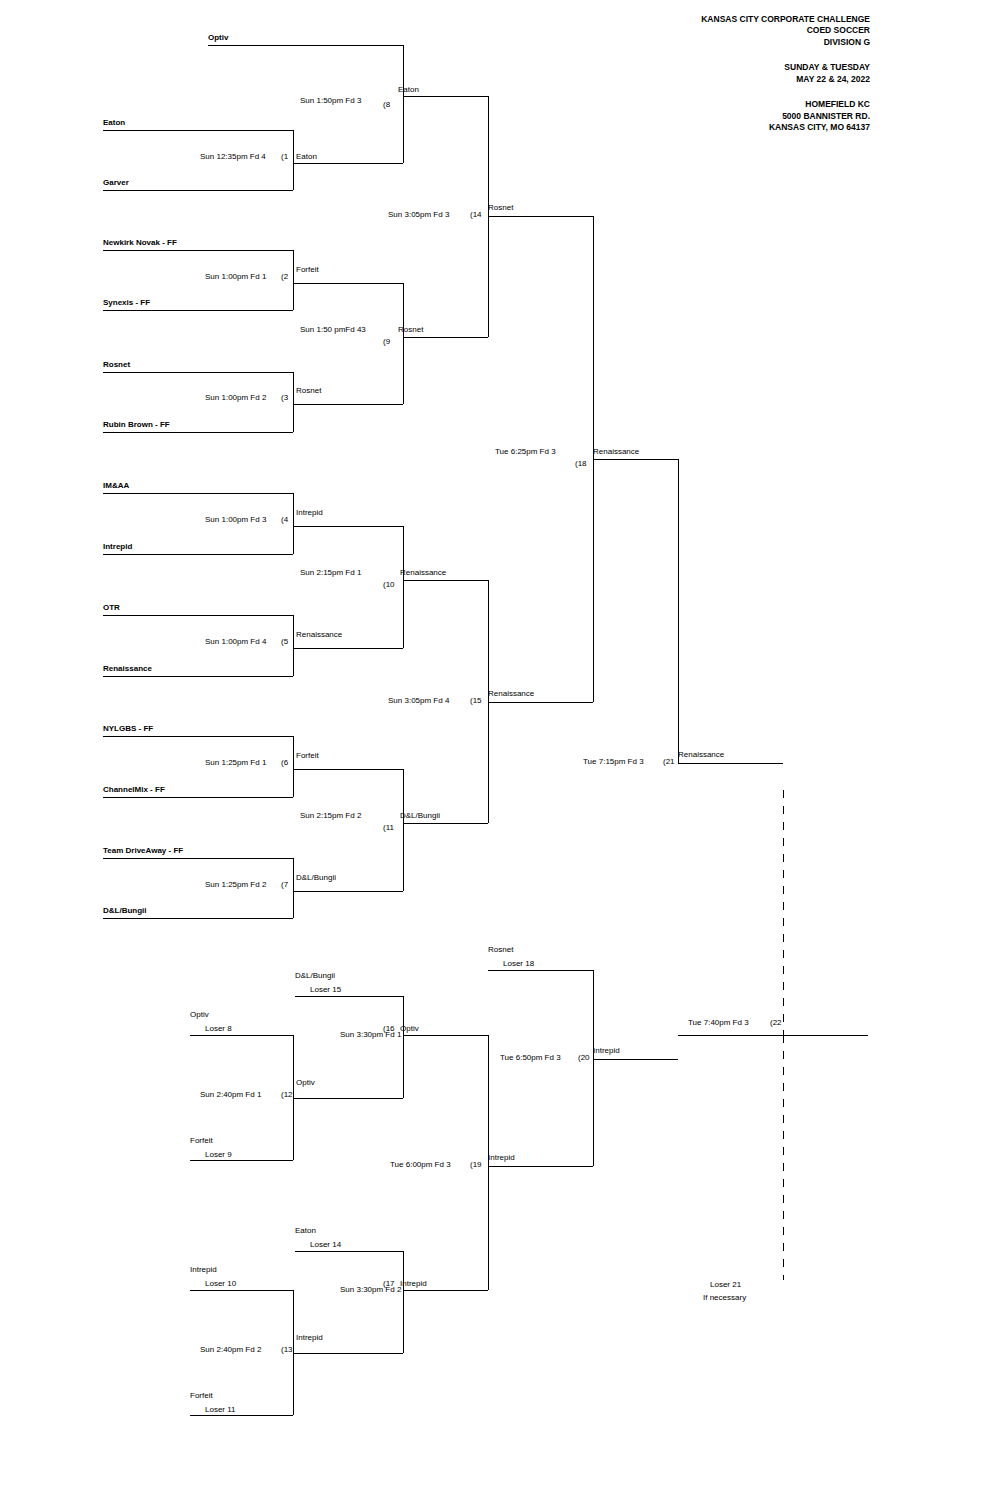KANSAS CITY CORPORATE CHALLENGE
COED SOCCER
DIVISION G
SUNDAY & TUESDAY
MAY 22 & 24, 2022
HOMEFIELD KC
5000 BANNISTER RD.
KANSAS CITY, MO 64137
Optiv
Eaton
Garver
Newkirk Novak - FF
Synexis - FF
Rosnet
Rubin Brown - FF
IM&AA
Intrepid
OTR
Renaissance
NYLGBS - FF
ChannelMix - FF
Team DriveAway - FF
D&L/Bungii
Sun 12:35pm Fd 4
(1
Eaton
Sun 1:50pm Fd 3
(8
Eaton
Sun 1:00pm Fd 1
(2
Forfeit
Sun 1:00pm Fd 2
(3
Rosnet
Sun 1:50 pmFd 43
(9
Rosnet
Sun 3:05pm Fd 3
(14
Rosnet
Sun 1:00pm Fd 3
(4
Intrepid
Sun 1:00pm Fd 4
(5
Renaissance
Sun 2:15pm Fd 1
(10
Renaissance
Sun 1:25pm Fd 1
(6
Forfeit
Sun 1:25pm Fd 2
(7
D&L/Bungii
Sun 2:15pm Fd 2
(11
D&L/Bungii
Sun 3:05pm Fd 4
(15
Renaissance
Tue 6:25pm Fd 3
(18
Renaissance
Tue 7:15pm Fd 3
(21
Renaissance
D&L/Bungii
Loser 15
Optiv
Loser 8
Sun 3:30pm Fd 1
(16
Optiv
Sun 2:40pm Fd 1
(12
Optiv
Forfeit
Loser 9
Eaton
Loser 14
Intrepid
Loser 10
Sun 3:30pm Fd 2
(17
Intrepid
Sun 2:40pm Fd 2
(13
Intrepid
Forfeit
Loser 11
Tue 6:00pm Fd 3
(19
Intrepid
Rosnet
Loser 18
Tue 6:50pm Fd 3
(20
Intrepid
Tue 7:40pm Fd 3
(22
Loser 21
If necessary